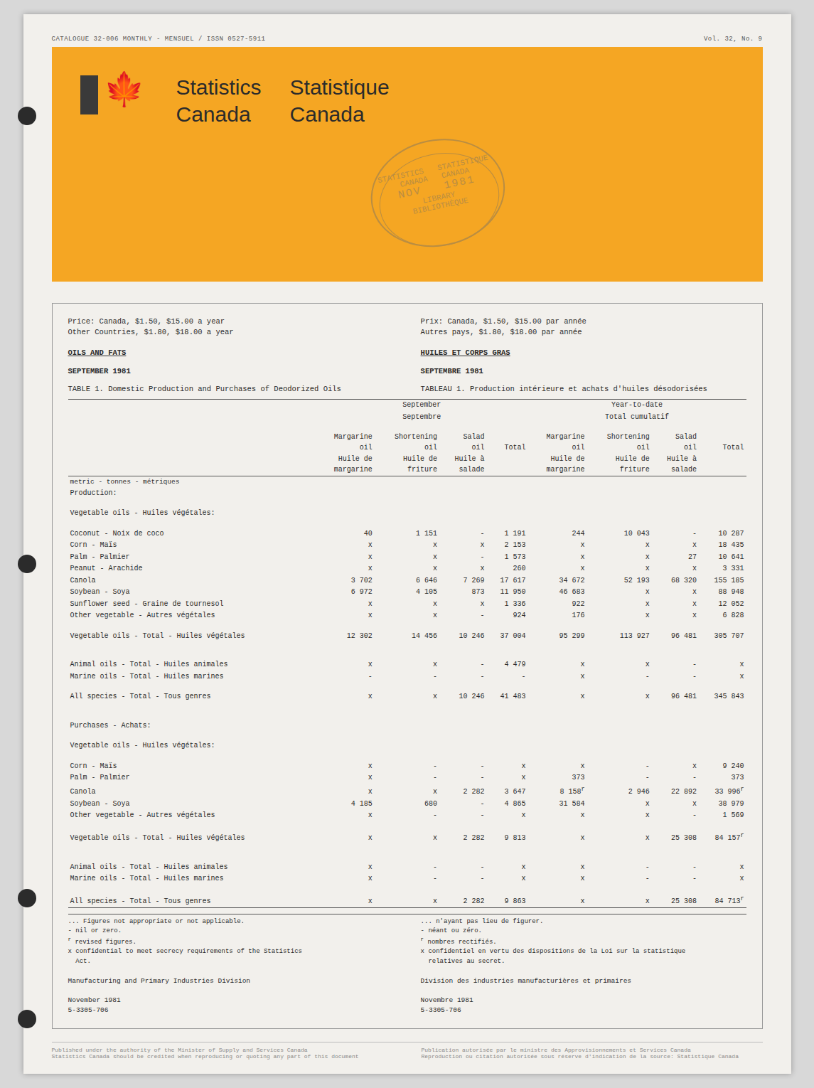CATALOGUE 32-006 MONTHLY - MENSUEL / ISSN 0527-5911 Vol. 32, No. 9
🍁
Statistics
Canada
Statistique
Canada
STATISTICS STATISTIQUE
CANADA CANADA
NOV 1981
LIBRARY
BIBLIOTHÈQUE
Price: Canada, $1.50, $15.00 a year
Other Countries, $1.80, $18.00 a year
Prix: Canada, $1.50, $15.00 par année
Autres pays, $1.80, $18.00 par année
OILS AND FATS
HUILES ET CORPS GRAS
SEPTEMBER 1981
SEPTEMBRE 1981
TABLE 1. Domestic Production and Purchases of Deodorized Oils
TABLEAU 1. Production intérieure et achats d'huiles désodorisées
| | September | Year-to-date |
| | Septembre | Total cumulatif |
| | Margarine oil | Shortening oil | Salad oil | Total | Margarine oil | Shortening oil | Salad oil | Total |
| | Huile de margarine | Huile de friture | Huile à salade | | Huile de margarine | Huile de friture | Huile à salade | |
| metric - tonnes - métriques |
| Production: |
| Vegetable oils - Huiles végétales: | |
| Coconut - Noix de coco | 40 | 1 151 | - | 1 191 | 244 | 10 043 | - | 10 287 |
| Corn - Maïs | x | x | x | 2 153 | x | x | x | 18 435 |
| Palm - Palmier | x | x | - | 1 573 | x | x | 27 | 10 641 |
| Peanut - Arachide | x | x | x | 260 | x | x | x | 3 331 |
| Canola | 3 702 | 6 646 | 7 269 | 17 617 | 34 672 | 52 193 | 68 320 | 155 185 |
| Soybean - Soya | 6 972 | 4 105 | 873 | 11 950 | 46 683 | x | x | 88 948 |
| Sunflower seed - Graine de tournesol | x | x | x | 1 336 | 922 | x | x | 12 052 |
| Other vegetable - Autres végétales | x | x | - | 924 | 176 | x | x | 6 828 |
| Vegetable oils - Total - Huiles végétales | 12 302 | 14 456 | 10 246 | 37 004 | 95 299 | 113 927 | 96 481 | 305 707 |
| Animal oils - Total - Huiles animales | x | x | - | 4 479 | x | x | - | x |
| Marine oils - Total - Huiles marines | - | - | - | - | x | - | - | x |
| All species - Total - Tous genres | x | x | 10 246 | 41 483 | x | x | 96 481 | 345 843 |
| Purchases - Achats: |
| Vegetable oils - Huiles végétales: | |
| Corn - Maïs | x | - | - | x | x | - | x | 9 240 |
| Palm - Palmier | x | - | - | x | 373 | - | - | 373 |
| Canola | x | x | 2 282 | 3 647 | 8 158 r | 2 946 | 22 892 | 33 996 r |
| Soybean - Soya | 4 185 | 680 | - | 4 865 | 31 584 | x | x | 38 979 |
| Other vegetable - Autres végétales | x | - | - | x | x | x | - | 1 569 |
| Vegetable oils - Total - Huiles végétales | x | x | 2 282 | 9 813 | x | x | 25 308 | 84 157 r |
| Animal oils - Total - Huiles animales | x | - | - | x | x | - | - | x |
| Marine oils - Total - Huiles marines | x | - | - | x | x | - | - | x |
| All species - Total - Tous genres | x | x | 2 282 | 9 863 | x | x | 25 308 | 84 713 r |
... Figures not appropriate or not applicable.
- nil or zero.
r revised figures.
x confidential to meet secrecy requirements of the Statistics
Act.
... n'ayant pas lieu de figurer.
- néant ou zéro.
r nombres rectifiés.
x confidentiel en vertu des dispositions de la Loi sur la statistique
relatives au secret.
Manufacturing and Primary Industries Division
November 1981
5-3305-706
Division des industries manufacturières et primaires
Novembre 1981
5-3305-706
Published under the authority of the Minister of Supply and Services Canada
Statistics Canada should be credited when reproducing or quoting any part of this document
Publication autorisée par le ministre des Approvisionnements et Services Canada
Reproduction ou citation autorisée sous réserve d'indication de la source: Statistique Canada